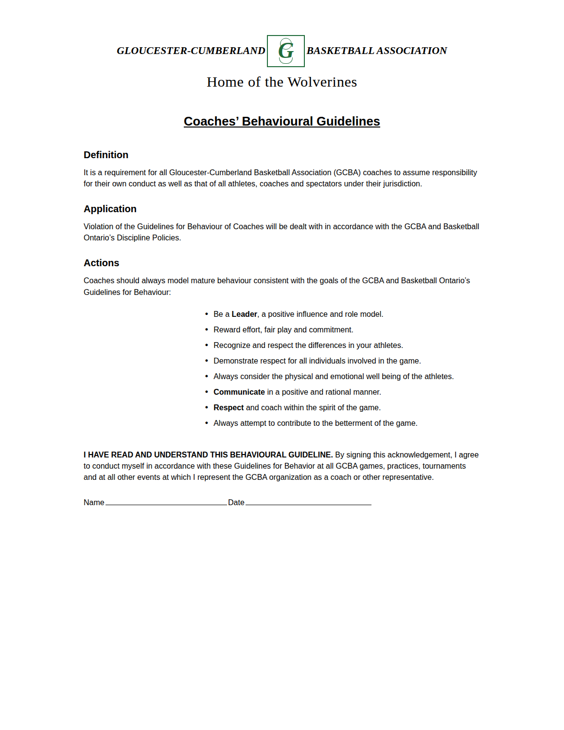GLOUCESTER-CUMBERLAND G BASKETBALL ASSOCIATION
Home of the Wolverines
Coaches’ Behavioural Guidelines
Definition
It is a requirement for all Gloucester-Cumberland Basketball Association (GCBA) coaches to assume responsibility for their own conduct as well as that of all athletes, coaches and spectators under their jurisdiction.
Application
Violation of the Guidelines for Behaviour of Coaches will be dealt with in accordance with the GCBA and Basketball Ontario’s Discipline Policies.
Actions
Coaches should always model mature behaviour consistent with the goals of the GCBA and Basketball Ontario’s Guidelines for Behaviour:
Be a Leader, a positive influence and role model.
Reward effort, fair play and commitment.
Recognize and respect the differences in your athletes.
Demonstrate respect for all individuals involved in the game.
Always consider the physical and emotional well being of the athletes.
Communicate in a positive and rational manner.
Respect and coach within the spirit of the game.
Always attempt to contribute to the betterment of the game.
I have read and understand this behavioural guideline. By signing this acknowledgement, I agree to conduct myself in accordance with these Guidelines for Behavior at all GCBA games, practices, tournaments and at all other events at which I represent the GCBA organization as a coach or other representative.
Name Date